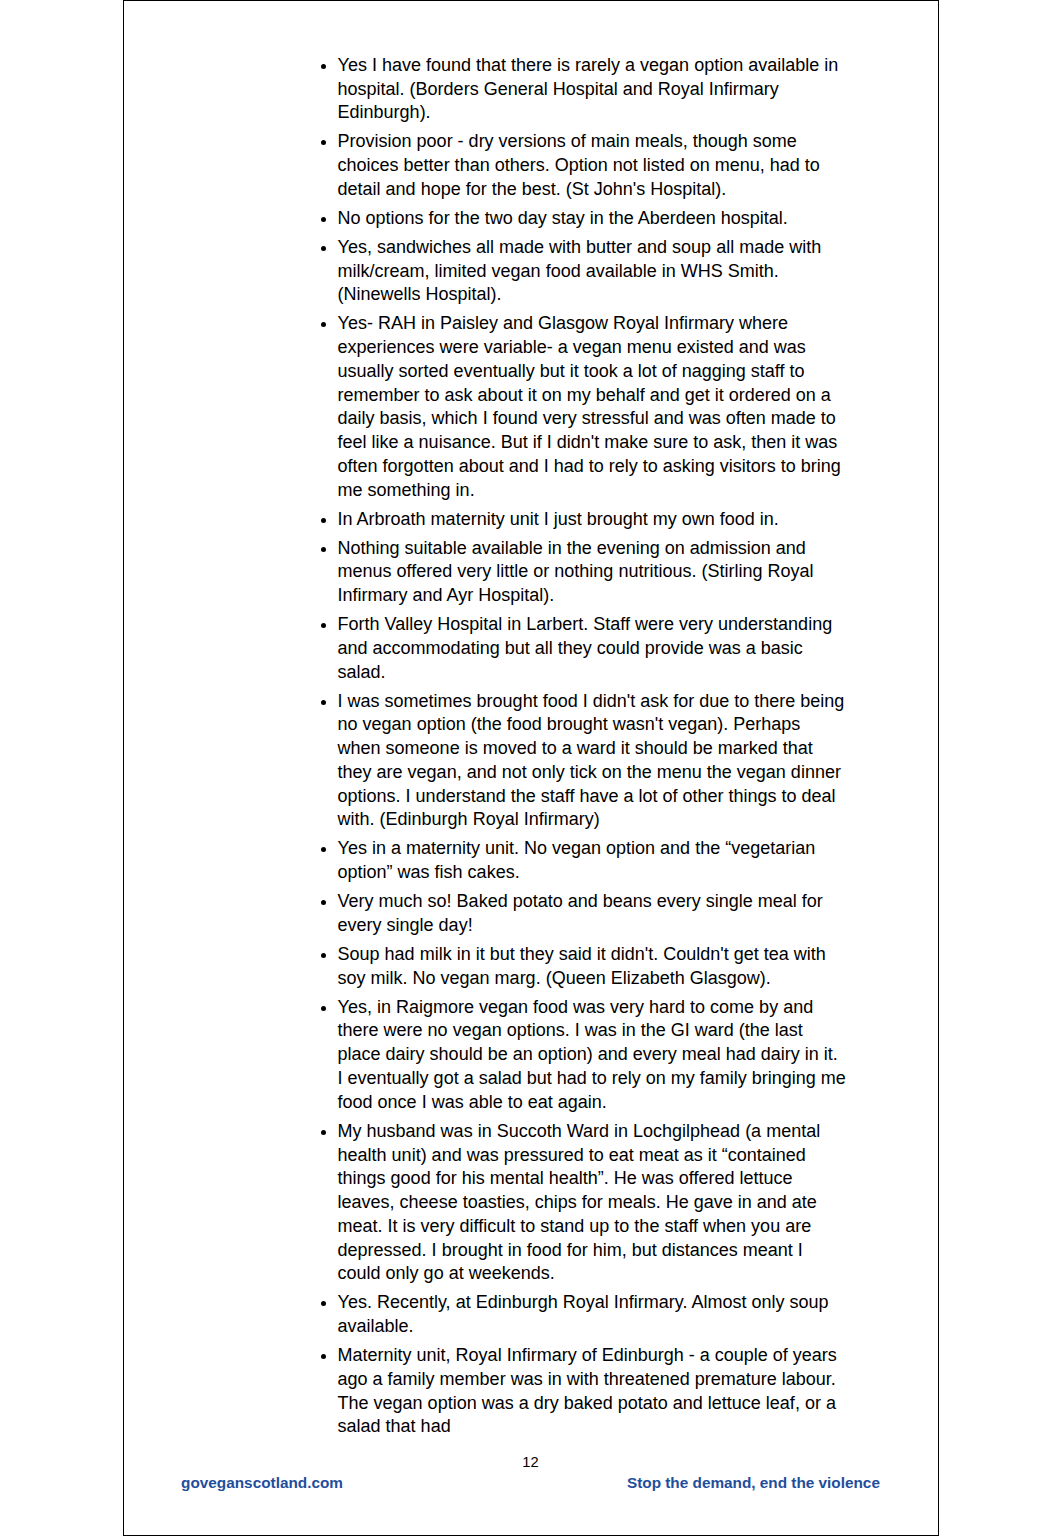Yes I have found that there is rarely a vegan option available in hospital. (Borders General Hospital and Royal Infirmary Edinburgh).
Provision poor - dry versions of main meals, though some choices better than others. Option not listed on menu, had to detail and hope for the best. (St John's Hospital).
No options for the two day stay in the Aberdeen hospital.
Yes, sandwiches all made with butter and soup all made with milk/cream, limited vegan food available in WHS Smith. (Ninewells Hospital).
Yes- RAH in Paisley and Glasgow Royal Infirmary where experiences were variable- a vegan menu existed and was usually sorted eventually but it took a lot of nagging staff to remember to ask about it on my behalf and get it ordered on a daily basis, which I found very stressful and was often made to feel like a nuisance. But if I didn't make sure to ask, then it was often forgotten about and I had to rely to asking visitors to bring me something in.
In Arbroath maternity unit I just brought my own food in.
Nothing suitable available in the evening on admission and menus offered very little or nothing nutritious. (Stirling Royal Infirmary and Ayr Hospital).
Forth Valley Hospital in Larbert. Staff were very understanding and accommodating but all they could provide was a basic salad.
I was sometimes brought food I didn't ask for due to there being no vegan option (the food brought wasn't vegan). Perhaps when someone is moved to a ward it should be marked that they are vegan, and not only tick on the menu the vegan dinner options. I understand the staff have a lot of other things to deal with. (Edinburgh Royal Infirmary)
Yes in a maternity unit. No vegan option and the “vegetarian option” was fish cakes.
Very much so! Baked potato and beans every single meal for every single day!
Soup had milk in it but they said it didn't. Couldn't get tea with soy milk. No vegan marg. (Queen Elizabeth Glasgow).
Yes, in Raigmore vegan food was very hard to come by and there were no vegan options. I was in the GI ward (the last place dairy should be an option) and every meal had dairy in it. I eventually got a salad but had to rely on my family bringing me food once I was able to eat again.
My husband was in Succoth Ward in Lochgilphead (a mental health unit) and was pressured to eat meat as it “contained things good for his mental health”. He was offered lettuce leaves, cheese toasties, chips for meals. He gave in and ate meat. It is very difficult to stand up to the staff when you are depressed. I brought in food for him, but distances meant I could only go at weekends.
Yes. Recently, at Edinburgh Royal Infirmary. Almost only soup available.
Maternity unit, Royal Infirmary of Edinburgh - a couple of years ago a family member was in with threatened premature labour. The vegan option was a dry baked potato and lettuce leaf, or a salad that had
12
goveganscotland.com
Stop the demand, end the violence